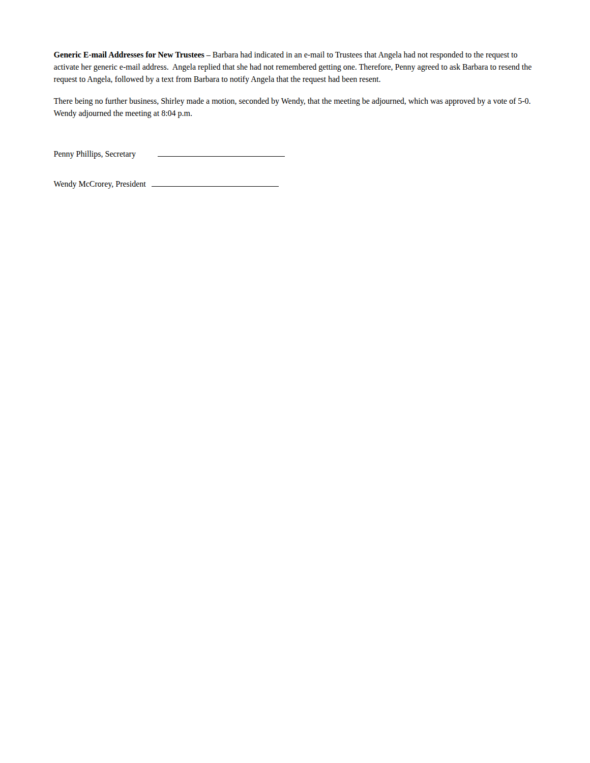Generic E-mail Addresses for New Trustees – Barbara had indicated in an e-mail to Trustees that Angela had not responded to the request to activate her generic e-mail address. Angela replied that she had not remembered getting one. Therefore, Penny agreed to ask Barbara to resend the request to Angela, followed by a text from Barbara to notify Angela that the request had been resent.
There being no further business, Shirley made a motion, seconded by Wendy, that the meeting be adjourned, which was approved by a vote of 5-0. Wendy adjourned the meeting at 8:04 p.m.
Penny Phillips, Secretary
Wendy McCrorey, President